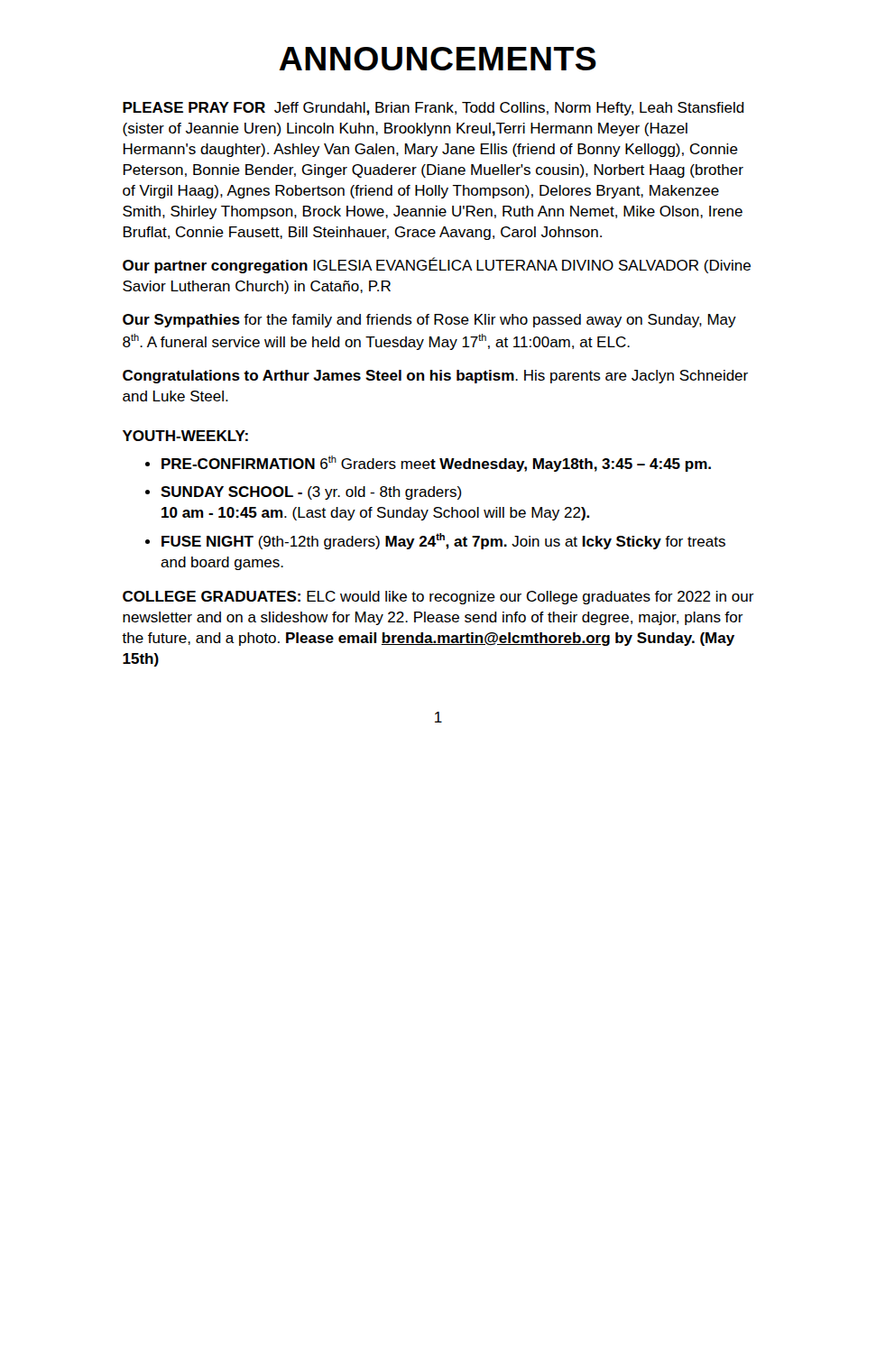ANNOUNCEMENTS
PLEASE PRAY FOR Jeff Grundahl, Brian Frank, Todd Collins, Norm Hefty, Leah Stansfield (sister of Jeannie Uren) Lincoln Kuhn, Brooklynn Kreul, Terri Hermann Meyer (Hazel Hermann's daughter). Ashley Van Galen, Mary Jane Ellis (friend of Bonny Kellogg), Connie Peterson, Bonnie Bender, Ginger Quaderer (Diane Mueller's cousin), Norbert Haag (brother of Virgil Haag), Agnes Robertson (friend of Holly Thompson), Delores Bryant, Makenzee Smith, Shirley Thompson, Brock Howe, Jeannie U'Ren, Ruth Ann Nemet, Mike Olson, Irene Bruflat, Connie Fausett, Bill Steinhauer, Grace Aavang, Carol Johnson.
Our partner congregation IGLESIA EVANGÉLICA LUTERANA DIVINO SALVADOR (Divine Savior Lutheran Church) in Cataño, P.R
Our Sympathies for the family and friends of Rose Klir who passed away on Sunday, May 8th. A funeral service will be held on Tuesday May 17th, at 11:00am, at ELC.
Congratulations to Arthur James Steel on his baptism. His parents are Jaclyn Schneider and Luke Steel.
YOUTH-WEEKLY:
PRE-CONFIRMATION 6th Graders meet Wednesday, May18th, 3:45 – 4:45 pm.
SUNDAY SCHOOL - (3 yr. old - 8th graders)
10 am - 10:45 am. (Last day of Sunday School will be May 22).
FUSE NIGHT (9th-12th graders) May 24th, at 7pm. Join us at Icky Sticky for treats and board games.
COLLEGE GRADUATES: ELC would like to recognize our College graduates for 2022 in our newsletter and on a slideshow for May 22. Please send info of their degree, major, plans for the future, and a photo. Please email brenda.martin@elcmthoreb.org by Sunday. (May 15th)
1